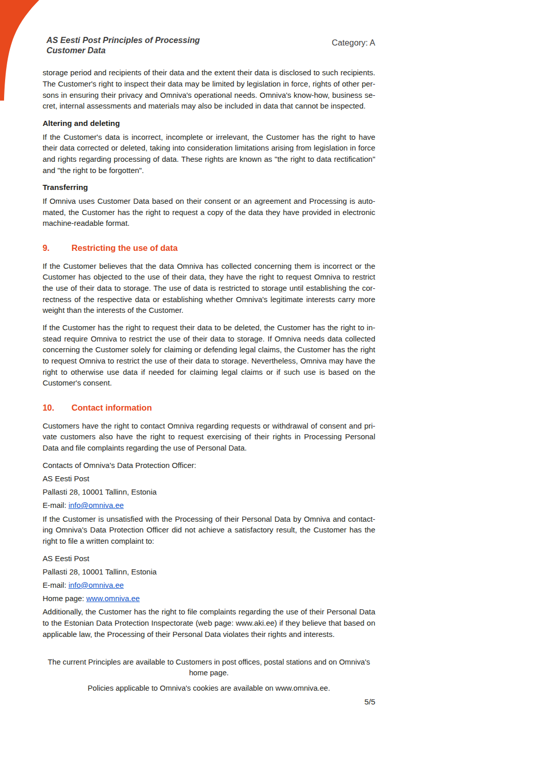AS Eesti Post Principles of Processing Customer Data
Category: A
storage period and recipients of their data and the extent their data is disclosed to such recipients. The Customer's right to inspect their data may be limited by legislation in force, rights of other persons in ensuring their privacy and Omniva's operational needs. Omniva's know-how, business secret, internal assessments and materials may also be included in data that cannot be inspected.
Altering and deleting
If the Customer's data is incorrect, incomplete or irrelevant, the Customer has the right to have their data corrected or deleted, taking into consideration limitations arising from legislation in force and rights regarding processing of data. These rights are known as "the right to data rectification" and "the right to be forgotten".
Transferring
If Omniva uses Customer Data based on their consent or an agreement and Processing is automated, the Customer has the right to request a copy of the data they have provided in electronic machine-readable format.
9. Restricting the use of data
If the Customer believes that the data Omniva has collected concerning them is incorrect or the Customer has objected to the use of their data, they have the right to request Omniva to restrict the use of their data to storage. The use of data is restricted to storage until establishing the correctness of the respective data or establishing whether Omniva's legitimate interests carry more weight than the interests of the Customer.
If the Customer has the right to request their data to be deleted, the Customer has the right to instead require Omniva to restrict the use of their data to storage. If Omniva needs data collected concerning the Customer solely for claiming or defending legal claims, the Customer has the right to request Omniva to restrict the use of their data to storage. Nevertheless, Omniva may have the right to otherwise use data if needed for claiming legal claims or if such use is based on the Customer's consent.
10. Contact information
Customers have the right to contact Omniva regarding requests or withdrawal of consent and private customers also have the right to request exercising of their rights in Processing Personal Data and file complaints regarding the use of Personal Data.
Contacts of Omniva's Data Protection Officer:
AS Eesti Post
Pallasti 28, 10001 Tallinn, Estonia
E-mail: info@omniva.ee
If the Customer is unsatisfied with the Processing of their Personal Data by Omniva and contacting Omniva's Data Protection Officer did not achieve a satisfactory result, the Customer has the right to file a written complaint to:
AS Eesti Post
Pallasti 28, 10001 Tallinn, Estonia
E-mail: info@omniva.ee
Home page: www.omniva.ee
Additionally, the Customer has the right to file complaints regarding the use of their Personal Data to the Estonian Data Protection Inspectorate (web page: www.aki.ee) if they believe that based on applicable law, the Processing of their Personal Data violates their rights and interests.
The current Principles are available to Customers in post offices, postal stations and on Omniva's home page.
Policies applicable to Omniva's cookies are available on www.omniva.ee.
5/5